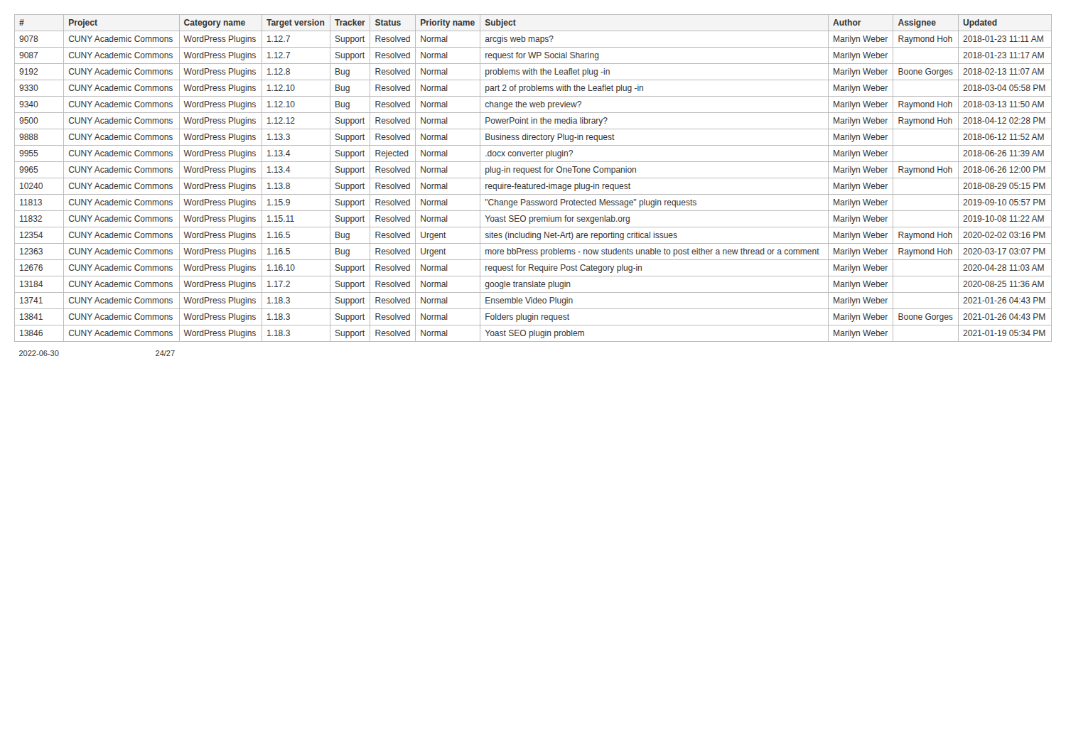Issue list
| # | Project | Category name | Target version | Tracker | Status | Priority name | Subject | Author | Assignee | Updated |
| --- | --- | --- | --- | --- | --- | --- | --- | --- | --- | --- |
| 9078 | CUNY Academic Commons | WordPress Plugins | 1.12.7 | Support | Resolved | Normal | arcgis web maps? | Marilyn Weber | Raymond Hoh | 2018-01-23 11:11 AM |
| 9087 | CUNY Academic Commons | WordPress Plugins | 1.12.7 | Support | Resolved | Normal | request for WP Social Sharing | Marilyn Weber | | 2018-01-23 11:17 AM |
| 9192 | CUNY Academic Commons | WordPress Plugins | 1.12.8 | Bug | Resolved | Normal | problems with the Leaflet plug -in | Marilyn Weber | Boone Gorges | 2018-02-13 11:07 AM |
| 9330 | CUNY Academic Commons | WordPress Plugins | 1.12.10 | Bug | Resolved | Normal | part 2 of problems with the Leaflet plug -in | Marilyn Weber | | 2018-03-04 05:58 PM |
| 9340 | CUNY Academic Commons | WordPress Plugins | 1.12.10 | Bug | Resolved | Normal | change the web preview? | Marilyn Weber | Raymond Hoh | 2018-03-13 11:50 AM |
| 9500 | CUNY Academic Commons | WordPress Plugins | 1.12.12 | Support | Resolved | Normal | PowerPoint in the media library? | Marilyn Weber | Raymond Hoh | 2018-04-12 02:28 PM |
| 9888 | CUNY Academic Commons | WordPress Plugins | 1.13.3 | Support | Resolved | Normal | Business directory Plug-in request | Marilyn Weber | | 2018-06-12 11:52 AM |
| 9955 | CUNY Academic Commons | WordPress Plugins | 1.13.4 | Support | Rejected | Normal | .docx converter plugin? | Marilyn Weber | | 2018-06-26 11:39 AM |
| 9965 | CUNY Academic Commons | WordPress Plugins | 1.13.4 | Support | Resolved | Normal | plug-in request for OneTone Companion | Marilyn Weber | Raymond Hoh | 2018-06-26 12:00 PM |
| 10240 | CUNY Academic Commons | WordPress Plugins | 1.13.8 | Support | Resolved | Normal | require-featured-image plug-in request | Marilyn Weber | | 2018-08-29 05:15 PM |
| 11813 | CUNY Academic Commons | WordPress Plugins | 1.15.9 | Support | Resolved | Normal | "Change Password Protected Message" plugin requests | Marilyn Weber | | 2019-09-10 05:57 PM |
| 11832 | CUNY Academic Commons | WordPress Plugins | 1.15.11 | Support | Resolved | Normal | Yoast SEO premium for sexgenlab.org | Marilyn Weber | | 2019-10-08 11:22 AM |
| 12354 | CUNY Academic Commons | WordPress Plugins | 1.16.5 | Bug | Resolved | Urgent | sites (including Net-Art) are reporting critical issues | Marilyn Weber | Raymond Hoh | 2020-02-02 03:16 PM |
| 12363 | CUNY Academic Commons | WordPress Plugins | 1.16.5 | Bug | Resolved | Urgent | more bbPress problems - now students unable to post either a new thread or a comment | Marilyn Weber | Raymond Hoh | 2020-03-17 03:07 PM |
| 12676 | CUNY Academic Commons | WordPress Plugins | 1.16.10 | Support | Resolved | Normal | request for Require Post Category plug-in | Marilyn Weber | | 2020-04-28 11:03 AM |
| 13184 | CUNY Academic Commons | WordPress Plugins | 1.17.2 | Support | Resolved | Normal | google translate plugin | Marilyn Weber | | 2020-08-25 11:36 AM |
| 13741 | CUNY Academic Commons | WordPress Plugins | 1.18.3 | Support | Resolved | Normal | Ensemble Video Plugin | Marilyn Weber | | 2021-01-26 04:43 PM |
| 13841 | CUNY Academic Commons | WordPress Plugins | 1.18.3 | Support | Resolved | Normal | Folders plugin request | Marilyn Weber | Boone Gorges | 2021-01-26 04:43 PM |
| 13846 | CUNY Academic Commons | WordPress Plugins | 1.18.3 | Support | Resolved | Normal | Yoast SEO plugin problem | Marilyn Weber | | 2021-01-19 05:34 PM |
| 2022-06-30 | 24/27 |